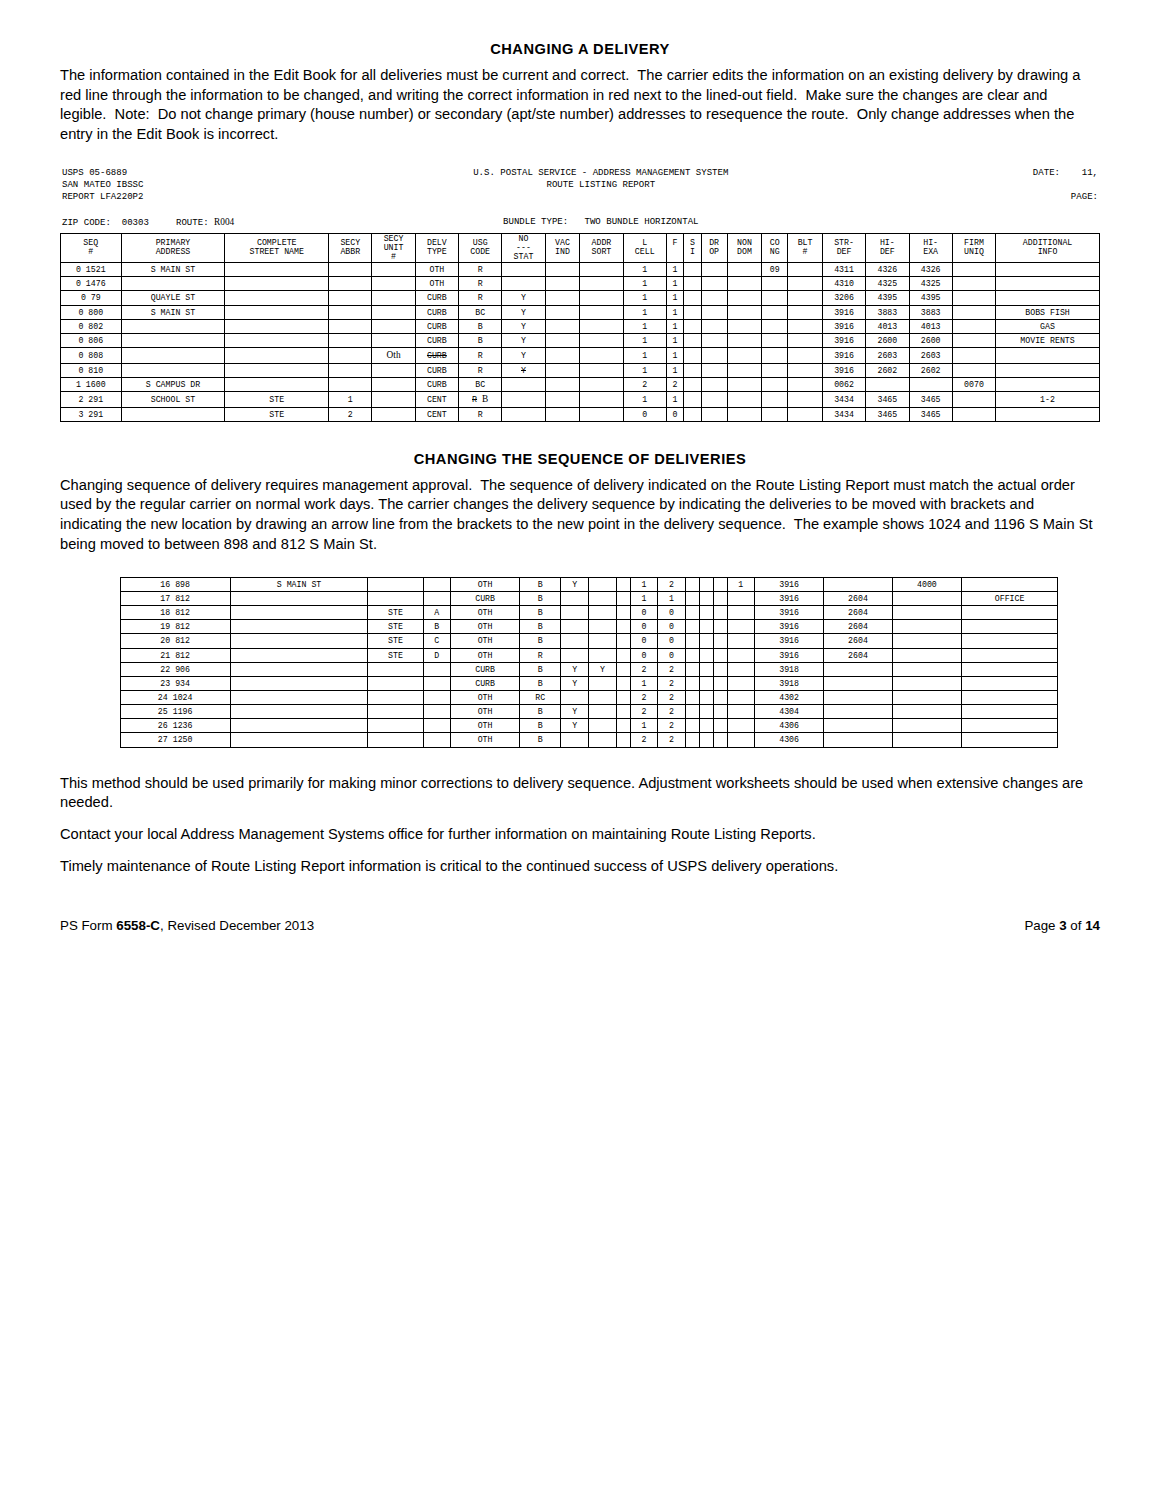CHANGING A DELIVERY
The information contained in the Edit Book for all deliveries must be current and correct. The carrier edits the information on an existing delivery by drawing a red line through the information to be changed, and writing the correct information in red next to the lined-out field. Make sure the changes are clear and legible. Note: Do not change primary (house number) or secondary (apt/ste number) addresses to resequence the route. Only change addresses when the entry in the Edit Book is incorrect.
| USPS 05-6889 | U.S. POSTAL SERVICE - ADDRESS MANAGEMENT SYSTEM | DATE: 11, |
| SAN MATEO IBSSC | ROUTE LISTING REPORT | |
| REPORT LFA220P2 | | PAGE: |
| ZIP CODE: 00303 ROUTE: R004 | BUNDLE TYPE: TWO BUNDLE HORIZONTAL | |
| SEQ # | PRIMARY ADDRESS | COMPLETE STREET NAME | SECY ABBR | SECY UNIT # | DELV TYPE | USG CODE | NO --- STAT | VAC IND | ADDR SORT | L CELL | F | S I | DR OP | NON DOM | CO NG | BLT # | STR- DEF | HI- DEF | HI- EXA | FIRM UNIQ | ADDITIONAL INFO |
| --- | --- | --- | --- | --- | --- | --- | --- | --- | --- | --- | --- | --- | --- | --- | --- | --- | --- | --- | --- | --- | --- |
| 0 1521 | S MAIN ST | | | | OTH | R | | | | 1 | 1 | | | | 09 | | 4311 | 4326 | 4326 | | |
| 0 1476 | | | | | OTH | R | | | | 1 | 1 | | | | | | 4310 | 4325 | 4325 | | |
| 0 79 | QUAYLE ST | | | | CURB | R | Y | | | 1 | 1 | | | | | | 3206 | 4395 | 4395 | | |
| 0 800 | S MAIN ST | | | | CURB | BC | Y | | | 1 | 1 | | | | | | 3916 | 3883 | 3883 | | BOBS FISH |
| 0 802 | | | | | CURB | B | Y | | | 1 | 1 | | | | | | 3916 | 4013 | 4013 | | GAS |
| 0 806 | | | | | CURB | B | Y | | | 1 | 1 | | | | | | 3916 | 2600 | 2600 | | MOVIE RENTS |
| 0 808 | | | | Oth | CURB | R | Y | | | 1 | 1 | | | | | | 3916 | 2603 | 2603 | | |
| 0 810 | | | | | CURB | R | Y | | | 1 | 1 | | | | | | 3916 | 2602 | 2602 | | |
| 1 1600 | S CAMPUS DR | | | | CURB | BC | | | | 2 | 2 | | | | | | 0062 | | | 0070 | |
| 2 291 | SCHOOL ST | STE | 1 | | CENT | R B | | | | 1 | 1 | | | | | | 3434 | 3465 | 3465 | | 1-2 |
| 3 291 | | STE | 2 | | CENT | R | | | | 0 | 0 | | | | | | 3434 | 3465 | 3465 | | |
CHANGING THE SEQUENCE OF DELIVERIES
Changing sequence of delivery requires management approval. The sequence of delivery indicated on the Route Listing Report must match the actual order used by the regular carrier on normal work days. The carrier changes the delivery sequence by indicating the deliveries to be moved with brackets and indicating the new location by drawing an arrow line from the brackets to the new point in the delivery sequence. The example shows 1024 and 1196 S Main St being moved to between 898 and 812 S Main St.
| | 16 898 | S MAIN ST | | | OTH | B | Y | | | 1 | 2 | | | | 1 | 3916 | | 4000 | |
| | 17 812 | | | | CURB | B | | | | 1 | 1 | | | | | 3916 | 2604 | | OFFICE |
| | 18 812 | | STE | A | OTH | B | | | | 0 | 0 | | | | | 3916 | 2604 | | |
| | 19 812 | | STE | B | OTH | B | | | | 0 | 0 | | | | | 3916 | 2604 | | |
| | 20 812 | | STE | C | OTH | B | | | | 0 | 0 | | | | | 3916 | 2604 | | |
| | 21 812 | | STE | D | OTH | R | | | | 0 | 0 | | | | | 3916 | 2604 | | |
| | 22 906 | | | | CURB | B | Y | Y | | 2 | 2 | | | | | 3918 | | | |
| | 23 934 | | | | CURB | B | Y | | | 1 | 2 | | | | | 3918 | | | |
| | 24 1024 | | | | OTH | RC | | | | 2 | 2 | | | | | 4302 | | | |
| | 25 1196 | | | | OTH | B | Y | | | 2 | 2 | | | | | 4304 | | | |
| | 26 1236 | | | | OTH | B | Y | | | 1 | 2 | | | | | 4306 | | | |
| | 27 1250 | | | | OTH | B | | | | 2 | 2 | | | | | 4306 | | | |
This method should be used primarily for making minor corrections to delivery sequence. Adjustment worksheets should be used when extensive changes are needed.
Contact your local Address Management Systems office for further information on maintaining Route Listing Reports.
Timely maintenance of Route Listing Report information is critical to the continued success of USPS delivery operations.
PS Form 6558-C, Revised December 2013
Page 3 of 14